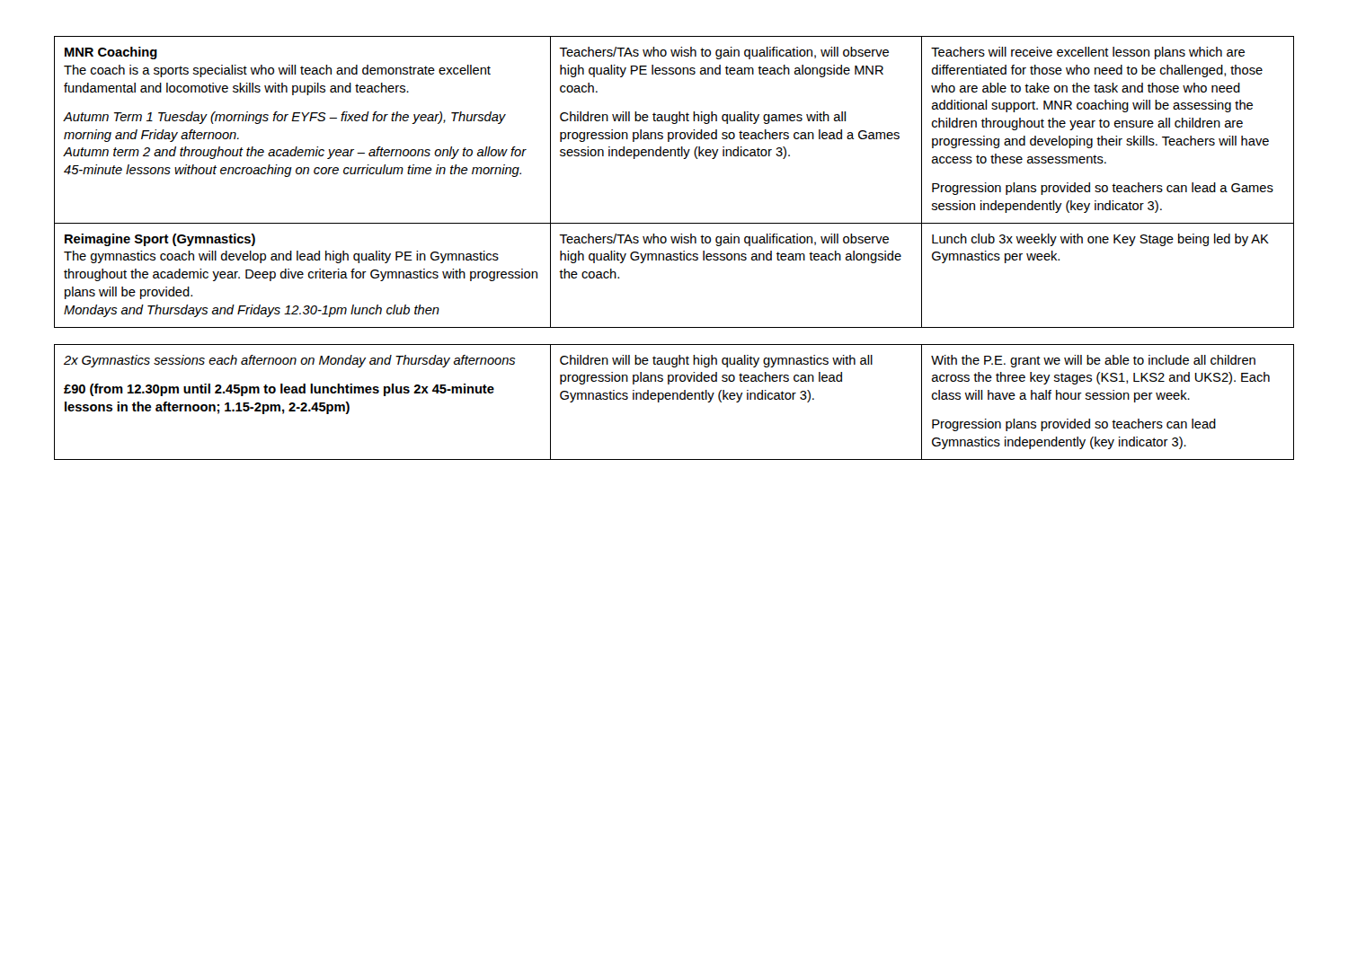| MNR Coaching The coach is a sports specialist who will teach and demonstrate excellent fundamental and locomotive skills with pupils and teachers. Autumn Term 1 Tuesday (mornings for EYFS – fixed for the year), Thursday morning and Friday afternoon. Autumn term 2 and throughout the academic year – afternoons only to allow for 45-minute lessons without encroaching on core curriculum time in the morning. | Teachers/TAs who wish to gain qualification, will observe high quality PE lessons and team teach alongside MNR coach. Children will be taught high quality games with all progression plans provided so teachers can lead a Games session independently (key indicator 3). | Teachers will receive excellent lesson plans which are differentiated for those who need to be challenged, those who are able to take on the task and those who need additional support. MNR coaching will be assessing the children throughout the year to ensure all children are progressing and developing their skills. Teachers will have access to these assessments. Progression plans provided so teachers can lead a Games session independently (key indicator 3). |
| Reimagine Sport (Gymnastics) The gymnastics coach will develop and lead high quality PE in Gymnastics throughout the academic year. Deep dive criteria for Gymnastics with progression plans will be provided. Mondays and Thursdays and Fridays 12.30-1pm lunch club then | Teachers/TAs who wish to gain qualification, will observe high quality Gymnastics lessons and team teach alongside the coach. | Lunch club 3x weekly with one Key Stage being led by AK Gymnastics per week. |
| 2x Gymnastics sessions each afternoon on Monday and Thursday afternoons £90 (from 12.30pm until 2.45pm to lead lunchtimes plus 2x 45-minute lessons in the afternoon; 1.15-2pm, 2-2.45pm) | Children will be taught high quality gymnastics with all progression plans provided so teachers can lead Gymnastics independently (key indicator 3). | With the P.E. grant we will be able to include all children across the three key stages (KS1, LKS2 and UKS2). Each class will have a half hour session per week. Progression plans provided so teachers can lead Gymnastics independently (key indicator 3). |